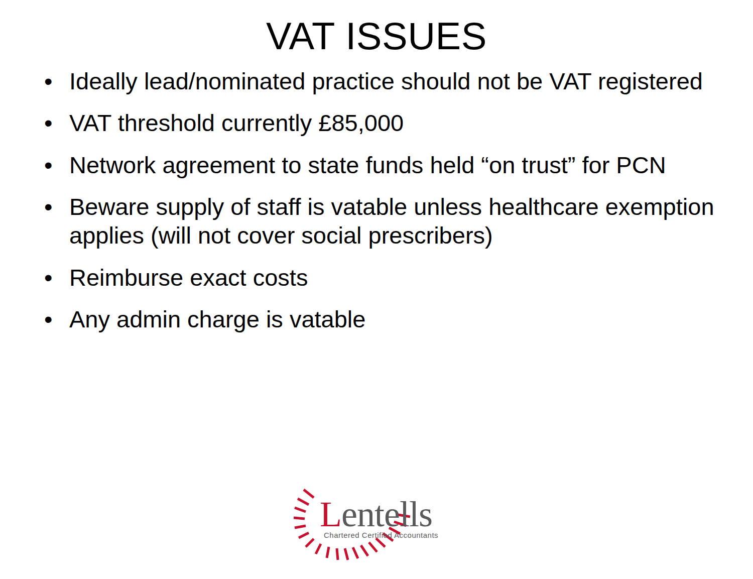VAT ISSUES
Ideally lead/nominated practice should not be VAT registered
VAT threshold currently £85,000
Network agreement to state funds held “on trust” for PCN
Beware supply of staff is vatable unless healthcare exemption applies (will not cover social prescribers)
Reimburse exact costs
Any admin charge is vatable
Lentells
Chartered Certified Accountants